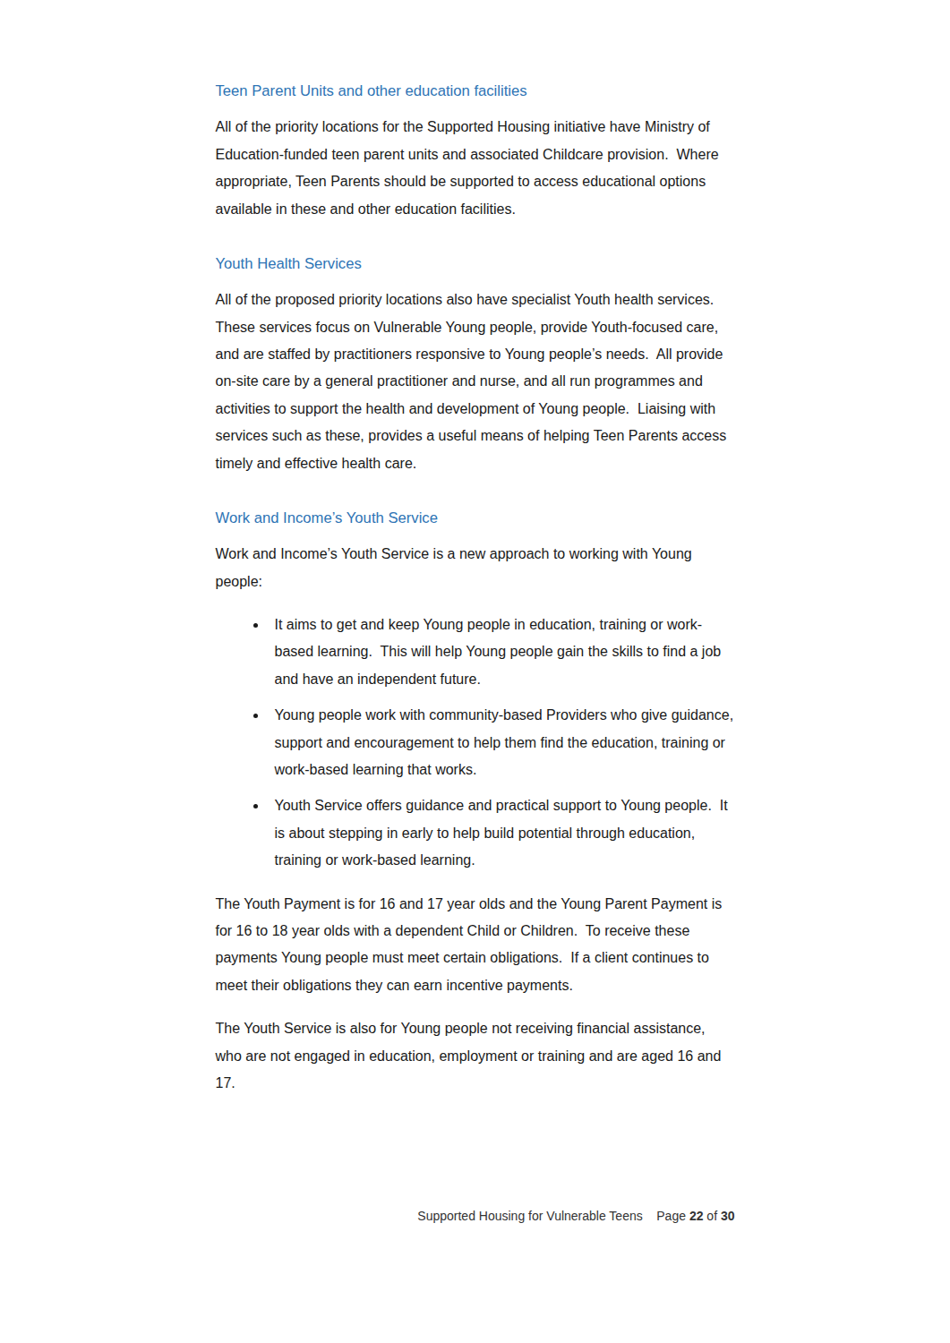Teen Parent Units and other education facilities
All of the priority locations for the Supported Housing initiative have Ministry of Education-funded teen parent units and associated Childcare provision. Where appropriate, Teen Parents should be supported to access educational options available in these and other education facilities.
Youth Health Services
All of the proposed priority locations also have specialist Youth health services. These services focus on Vulnerable Young people, provide Youth-focused care, and are staffed by practitioners responsive to Young people’s needs. All provide on-site care by a general practitioner and nurse, and all run programmes and activities to support the health and development of Young people. Liaising with services such as these, provides a useful means of helping Teen Parents access timely and effective health care.
Work and Income’s Youth Service
Work and Income’s Youth Service is a new approach to working with Young people:
It aims to get and keep Young people in education, training or work-based learning. This will help Young people gain the skills to find a job and have an independent future.
Young people work with community-based Providers who give guidance, support and encouragement to help them find the education, training or work-based learning that works.
Youth Service offers guidance and practical support to Young people. It is about stepping in early to help build potential through education, training or work-based learning.
The Youth Payment is for 16 and 17 year olds and the Young Parent Payment is for 16 to 18 year olds with a dependent Child or Children. To receive these payments Young people must meet certain obligations. If a client continues to meet their obligations they can earn incentive payments.
The Youth Service is also for Young people not receiving financial assistance, who are not engaged in education, employment or training and are aged 16 and 17.
Supported Housing for Vulnerable Teens Page 22 of 30